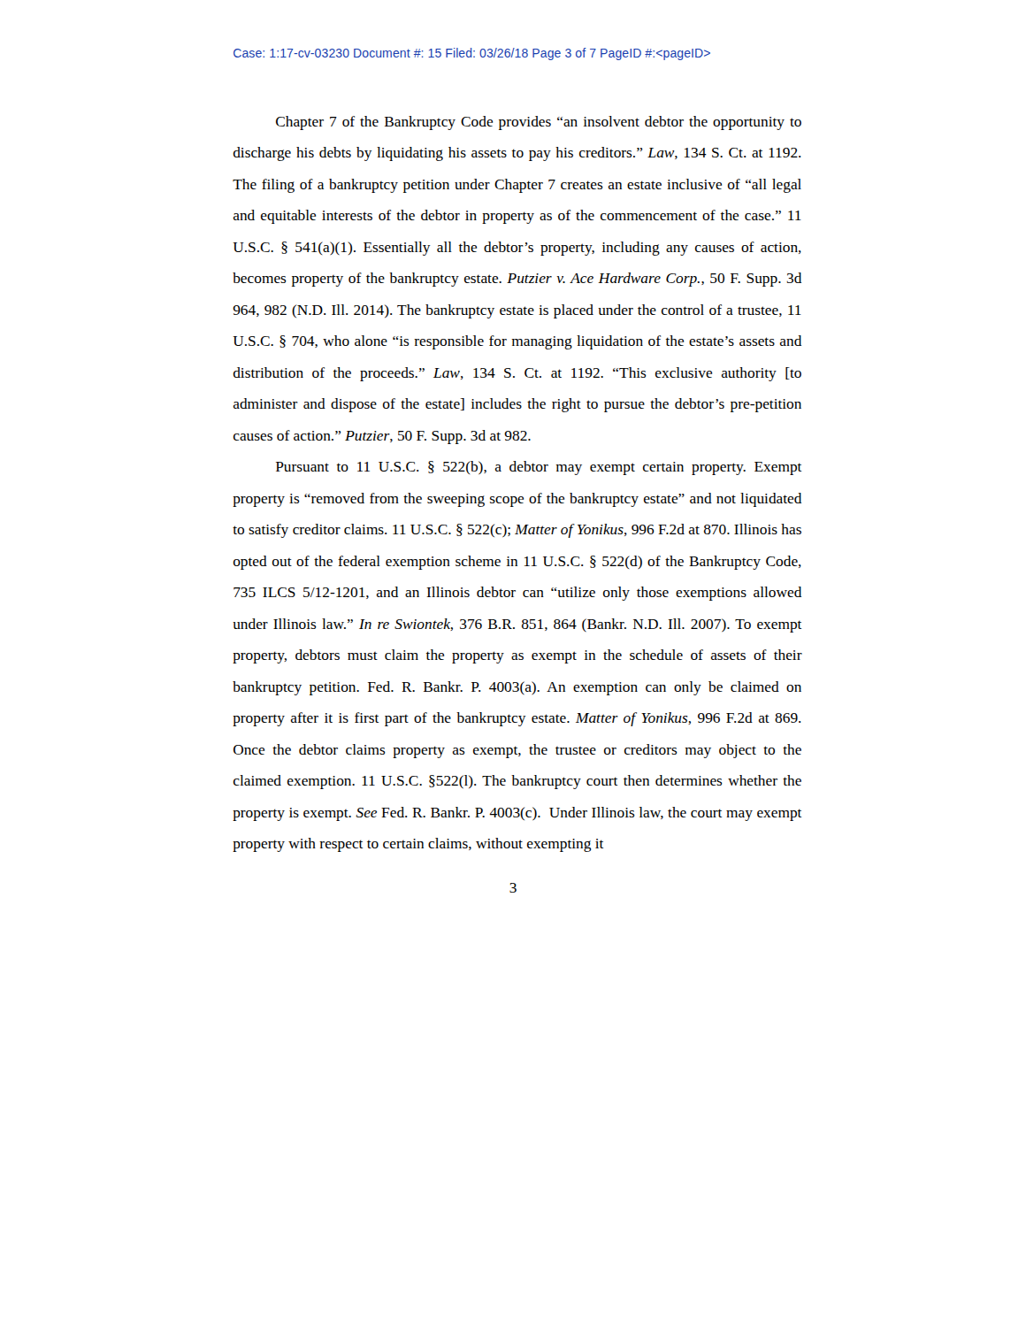Case: 1:17-cv-03230 Document #: 15 Filed: 03/26/18 Page 3 of 7 PageID #:<pageID>
Chapter 7 of the Bankruptcy Code provides “an insolvent debtor the opportunity to discharge his debts by liquidating his assets to pay his creditors.” Law, 134 S. Ct. at 1192. The filing of a bankruptcy petition under Chapter 7 creates an estate inclusive of “all legal and equitable interests of the debtor in property as of the commencement of the case.” 11 U.S.C. § 541(a)(1). Essentially all the debtor’s property, including any causes of action, becomes property of the bankruptcy estate. Putzier v. Ace Hardware Corp., 50 F. Supp. 3d 964, 982 (N.D. Ill. 2014). The bankruptcy estate is placed under the control of a trustee, 11 U.S.C. § 704, who alone “is responsible for managing liquidation of the estate’s assets and distribution of the proceeds.” Law, 134 S. Ct. at 1192. “This exclusive authority [to administer and dispose of the estate] includes the right to pursue the debtor’s pre-petition causes of action.” Putzier, 50 F. Supp. 3d at 982.
Pursuant to 11 U.S.C. § 522(b), a debtor may exempt certain property. Exempt property is “removed from the sweeping scope of the bankruptcy estate” and not liquidated to satisfy creditor claims. 11 U.S.C. § 522(c); Matter of Yonikus, 996 F.2d at 870. Illinois has opted out of the federal exemption scheme in 11 U.S.C. § 522(d) of the Bankruptcy Code, 735 ILCS 5/12-1201, and an Illinois debtor can “utilize only those exemptions allowed under Illinois law.” In re Swiontek, 376 B.R. 851, 864 (Bankr. N.D. Ill. 2007). To exempt property, debtors must claim the property as exempt in the schedule of assets of their bankruptcy petition. Fed. R. Bankr. P. 4003(a). An exemption can only be claimed on property after it is first part of the bankruptcy estate. Matter of Yonikus, 996 F.2d at 869. Once the debtor claims property as exempt, the trustee or creditors may object to the claimed exemption. 11 U.S.C. §522(l). The bankruptcy court then determines whether the property is exempt. See Fed. R. Bankr. P. 4003(c). Under Illinois law, the court may exempt property with respect to certain claims, without exempting it
3